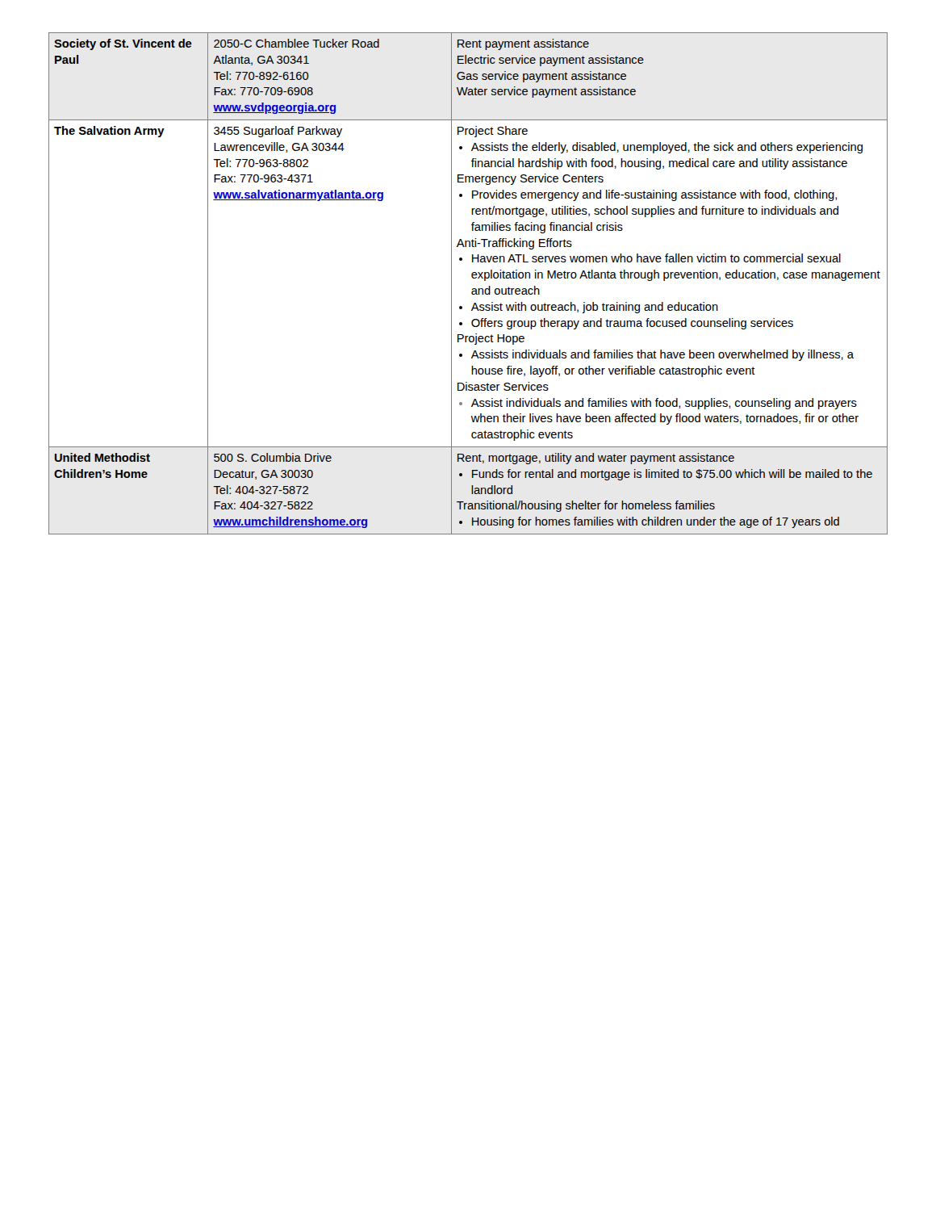| Society of St. Vincent de Paul | 2050-C Chamblee Tucker Road Atlanta, GA 30341 Tel: 770-892-6160 Fax: 770-709-6908 www.svdpgeorgia.org | Rent payment assistance Electric service payment assistance Gas service payment assistance Water service payment assistance |
| The Salvation Army | 3455 Sugarloaf Parkway Lawrenceville, GA 30344 Tel: 770-963-8802 Fax: 770-963-4371 www.salvationarmyatlanta.org | Project Share Assists the elderly, disabled, unemployed, the sick and others experiencing financial hardship with food, housing, medical care and utility assistance Emergency Service Centers Provides emergency and life-sustaining assistance with food, clothing, rent/mortgage, utilities, school supplies and furniture to individuals and families facing financial crisis Anti-Trafficking Efforts Haven ATL serves women who have fallen victim to commercial sexual exploitation in Metro Atlanta through prevention, education, case management and outreach Assist with outreach, job training and education Offers group therapy and trauma focused counseling services Project Hope Assists individuals and families that have been overwhelmed by illness, a house fire, layoff, or other verifiable catastrophic event Disaster Services Assist individuals and families with food, supplies, counseling and prayers when their lives have been affected by flood waters, tornadoes, fir or other catastrophic events |
| United Methodist Children’s Home | 500 S. Columbia Drive Decatur, GA 30030 Tel: 404-327-5872 Fax: 404-327-5822 www.umchildrenshome.org | Rent, mortgage, utility and water payment assistance Funds for rental and mortgage is limited to $75.00 which will be mailed to the landlord Transitional/housing shelter for homeless families Housing for homes families with children under the age of 17 years old |